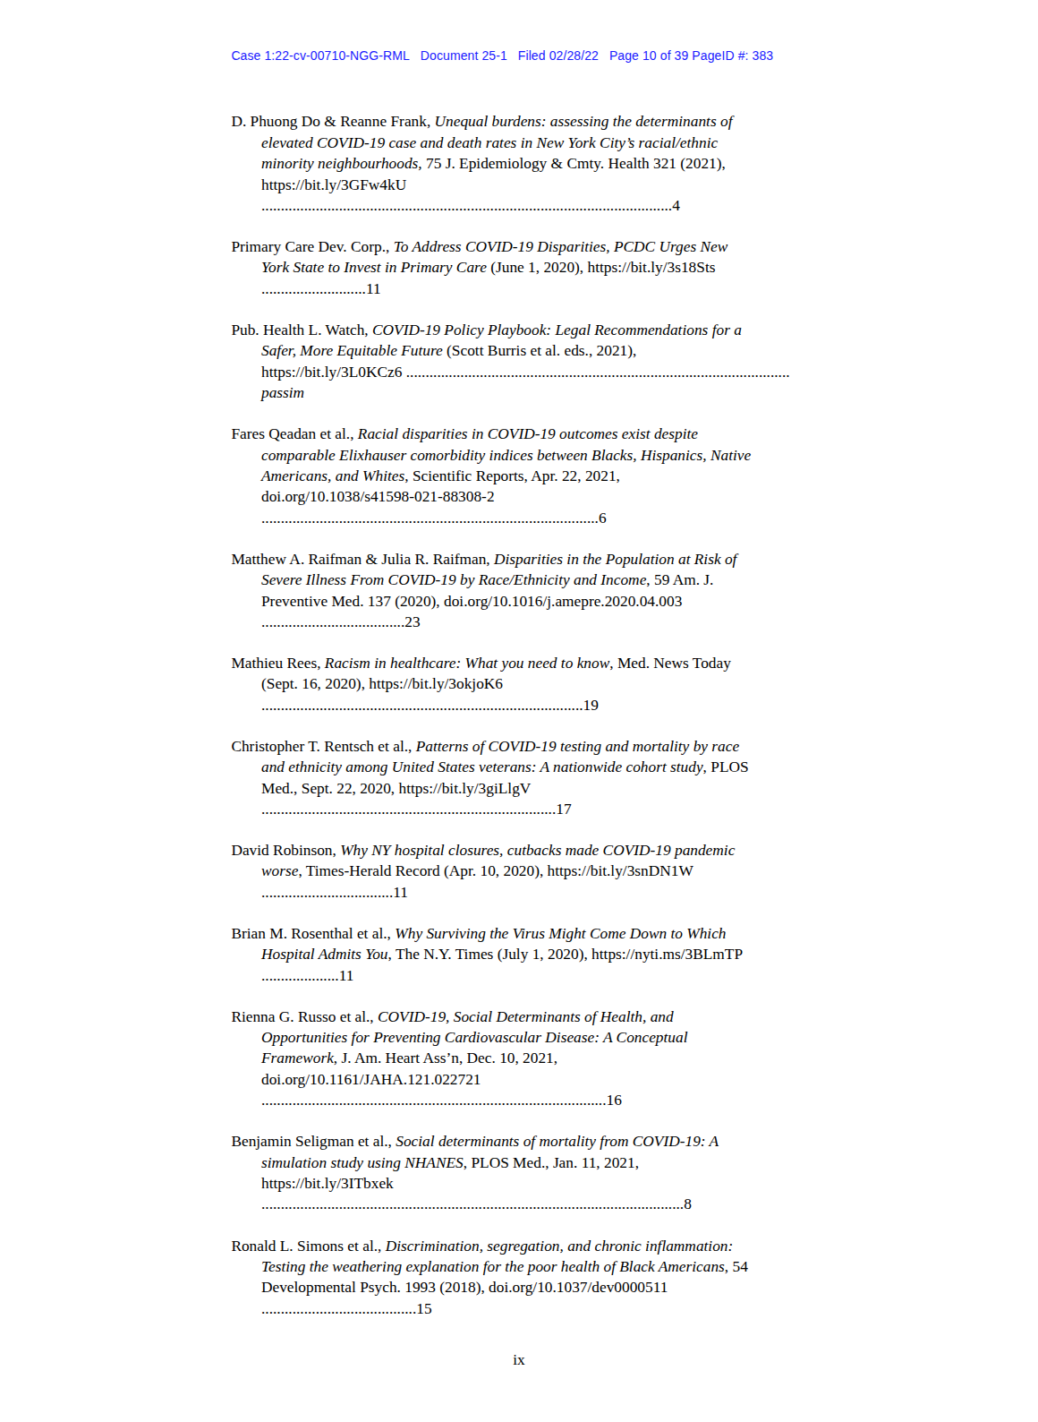Case 1:22-cv-00710-NGG-RML Document 25-1 Filed 02/28/22 Page 10 of 39 PageID #: 383
D. Phuong Do & Reanne Frank, Unequal burdens: assessing the determinants of elevated COVID-19 case and death rates in New York City’s racial/ethnic minority neighbourhoods, 75 J. Epidemiology & Cmty. Health 321 (2021), https://bit.ly/3GFw4kU .......................................................................................................... 4
Primary Care Dev. Corp., To Address COVID-19 Disparities, PCDC Urges New York State to Invest in Primary Care (June 1, 2020), https://bit.ly/3s18Sts ........................... 11
Pub. Health L. Watch, COVID-19 Policy Playbook: Legal Recommendations for a Safer, More Equitable Future (Scott Burris et al. eds., 2021), https://bit.ly/3L0KCz6 ................................................................................................... passim
Fares Qeadan et al., Racial disparities in COVID-19 outcomes exist despite comparable Elixhauser comorbidity indices between Blacks, Hispanics, Native Americans, and Whites, Scientific Reports, Apr. 22, 2021, doi.org/10.1038/s41598-021-88308-2 ....................................................................................... 6
Matthew A. Raifman & Julia R. Raifman, Disparities in the Population at Risk of Severe Illness From COVID-19 by Race/Ethnicity and Income, 59 Am. J. Preventive Med. 137 (2020), doi.org/10.1016/j.amepre.2020.04.003 ..................................... 23
Mathieu Rees, Racism in healthcare: What you need to know, Med. News Today (Sept. 16, 2020), https://bit.ly/3okjoK6 ................................................................................... 19
Christopher T. Rentsch et al., Patterns of COVID-19 testing and mortality by race and ethnicity among United States veterans: A nationwide cohort study, PLOS Med., Sept. 22, 2020, https://bit.ly/3giLlgV ............................................................................ 17
David Robinson, Why NY hospital closures, cutbacks made COVID-19 pandemic worse, Times-Herald Record (Apr. 10, 2020), https://bit.ly/3snDN1W .................................. 11
Brian M. Rosenthal et al., Why Surviving the Virus Might Come Down to Which Hospital Admits You, The N.Y. Times (July 1, 2020), https://nyti.ms/3BLmTP .................... 11
Rienna G. Russo et al., COVID-19, Social Determinants of Health, and Opportunities for Preventing Cardiovascular Disease: A Conceptual Framework, J. Am. Heart Ass’n, Dec. 10, 2021, doi.org/10.1161/JAHA.121.022721 ......................................................................................... 16
Benjamin Seligman et al., Social determinants of mortality from COVID-19: A simulation study using NHANES, PLOS Med., Jan. 11, 2021, https://bit.ly/3ITbxek ............................................................................................................. 8
Ronald L. Simons et al., Discrimination, segregation, and chronic inflammation: Testing the weathering explanation for the poor health of Black Americans, 54 Developmental Psych. 1993 (2018), doi.org/10.1037/dev0000511 ........................................ 15
ix